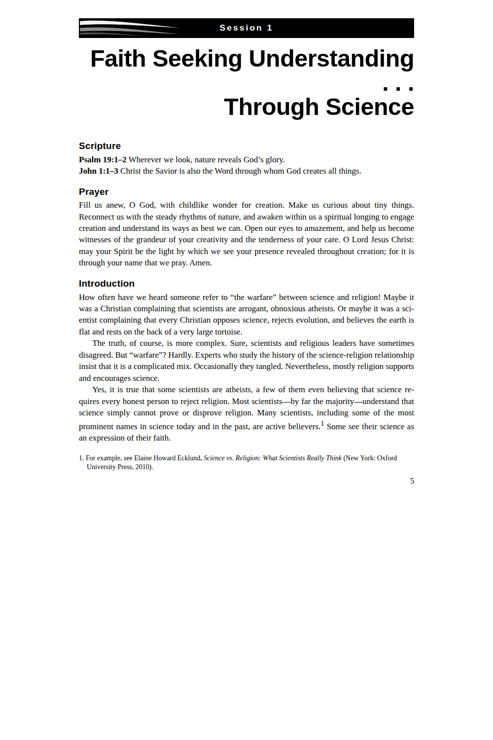Session 1
Faith Seeking Understanding . . . Through Science
Scripture
Psalm 19:1–2 Wherever we look, nature reveals God’s glory.
John 1:1–3 Christ the Savior is also the Word through whom God creates all things.
Prayer
Fill us anew, O God, with childlike wonder for creation. Make us curious about tiny things. Reconnect us with the steady rhythms of nature, and awaken within us a spiritual longing to engage creation and understand its ways as best we can. Open our eyes to amazement, and help us become witnesses of the grandeur of your creativity and the tenderness of your care. O Lord Jesus Christ: may your Spirit be the light by which we see your presence revealed throughout creation; for it is through your name that we pray. Amen.
Introduction
How often have we heard someone refer to “the warfare” between science and religion! Maybe it was a Christian complaining that scientists are arrogant, obnoxious atheists. Or maybe it was a scientist complaining that every Christian opposes science, rejects evolution, and believes the earth is flat and rests on the back of a very large tortoise.
The truth, of course, is more complex. Sure, scientists and religious leaders have sometimes disagreed. But “warfare”? Hardly. Experts who study the history of the science-religion relationship insist that it is a complicated mix. Occasionally they tangled. Nevertheless, mostly religion supports and encourages science.
Yes, it is true that some scientists are atheists, a few of them even believing that science requires every honest person to reject religion. Most scientists—by far the majority—understand that science simply cannot prove or disprove religion. Many scientists, including some of the most prominent names in science today and in the past, are active believers.1 Some see their science as an expression of their faith.
1. For example, see Elaine Howard Ecklund, Science vs. Religion: What Scientists Really Think (New York: Oxford University Press, 2010).
5